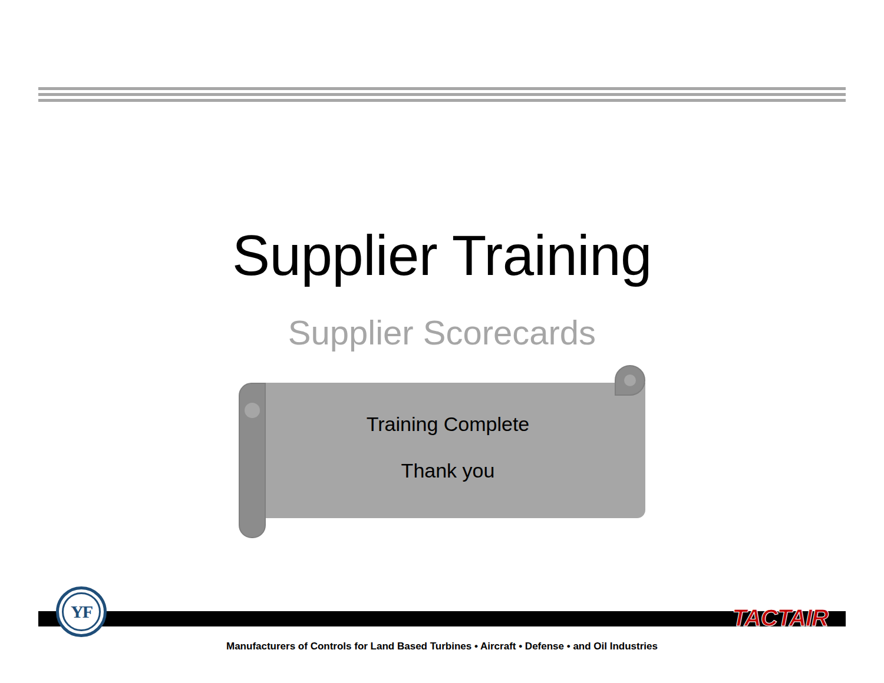Supplier Training
Supplier Scorecards
Training Complete
Thank you
YF
TACTAIR
Manufacturers of Controls for Land Based Turbines • Aircraft • Defense • and Oil Industries